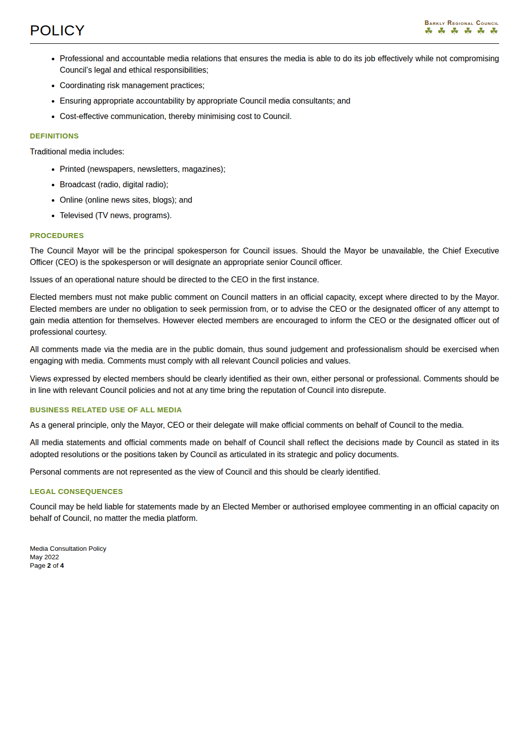POLICY
Barkly Regional Council
☘ ☘ ☘ ☘ ☘ ☘
Professional and accountable media relations that ensures the media is able to do its job effectively while not compromising Council’s legal and ethical responsibilities;
Coordinating risk management practices;
Ensuring appropriate accountability by appropriate Council media consultants; and
Cost-effective communication, thereby minimising cost to Council.
DEFINITIONS
Traditional media includes:
Printed (newspapers, newsletters, magazines);
Broadcast (radio, digital radio);
Online (online news sites, blogs); and
Televised (TV news, programs).
PROCEDURES
The Council Mayor will be the principal spokesperson for Council issues. Should the Mayor be unavailable, the Chief Executive Officer (CEO) is the spokesperson or will designate an appropriate senior Council officer.
Issues of an operational nature should be directed to the CEO in the first instance.
Elected members must not make public comment on Council matters in an official capacity, except where directed to by the Mayor. Elected members are under no obligation to seek permission from, or to advise the CEO or the designated officer of any attempt to gain media attention for themselves. However elected members are encouraged to inform the CEO or the designated officer out of professional courtesy.
All comments made via the media are in the public domain, thus sound judgement and professionalism should be exercised when engaging with media. Comments must comply with all relevant Council policies and values.
Views expressed by elected members should be clearly identified as their own, either personal or professional. Comments should be in line with relevant Council policies and not at any time bring the reputation of Council into disrepute.
BUSINESS RELATED USE OF ALL MEDIA
As a general principle, only the Mayor, CEO or their delegate will make official comments on behalf of Council to the media.
All media statements and official comments made on behalf of Council shall reflect the decisions made by Council as stated in its adopted resolutions or the positions taken by Council as articulated in its strategic and policy documents.
Personal comments are not represented as the view of Council and this should be clearly identified.
LEGAL CONSEQUENCES
Council may be held liable for statements made by an Elected Member or authorised employee commenting in an official capacity on behalf of Council, no matter the media platform.
Media Consultation Policy
May 2022
Page 2 of 4